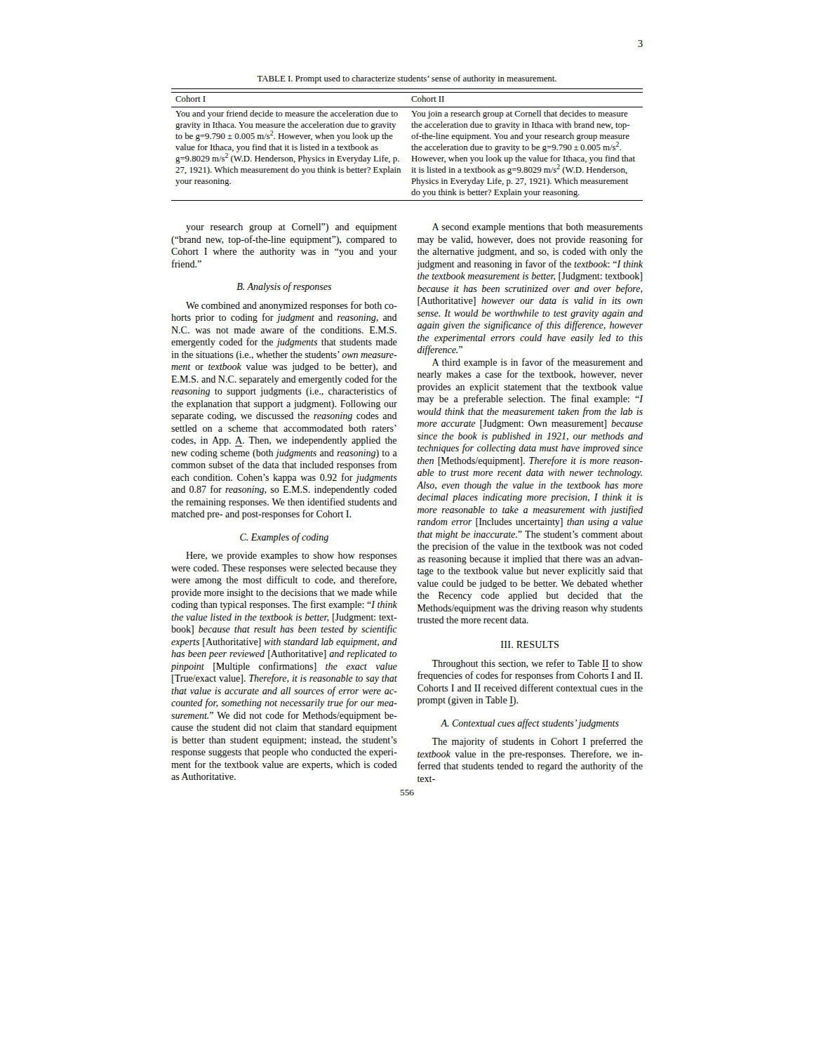3
TABLE I. Prompt used to characterize students’ sense of authority in measurement.
| Cohort I | Cohort II |
| --- | --- |
| You and your friend decide to measure the acceleration due to gravity in Ithaca. You measure the acceleration due to gravity to be g=9.790 ± 0.005 m/s 2 . However, when you look up the value for Ithaca, you find that it is listed in a textbook as g=9.8029 m/s 2 (W.D. Henderson, Physics in Everyday Life, p. 27, 1921). Which measurement do you think is better? Explain your reasoning. | You join a research group at Cornell that decides to measure the acceleration due to gravity in Ithaca with brand new, top-of-the-line equipment. You and your research group measure the acceleration due to gravity to be g=9.790 ± 0.005 m/s 2 . However, when you look up the value for Ithaca, you find that it is listed in a textbook as g=9.8029 m/s 2 (W.D. Henderson, Physics in Everyday Life, p. 27, 1921). Which measurement do you think is better? Explain your reasoning. |
your research group at Cornell”) and equipment (“brand new, top-of-the-line equipment”), compared to Cohort I where the authority was in “you and your friend.”
B. Analysis of responses
We combined and anonymized responses for both cohorts prior to coding for judgment and reasoning, and N.C. was not made aware of the conditions. E.M.S. emergently coded for the judgments that students made in the situations (i.e., whether the students’ own measurement or textbook value was judged to be better), and E.M.S. and N.C. separately and emergently coded for the reasoning to support judgments (i.e., characteristics of the explanation that support a judgment). Following our separate coding, we discussed the reasoning codes and settled on a scheme that accommodated both raters’ codes, in App. A. Then, we independently applied the new coding scheme (both judgments and reasoning) to a common subset of the data that included responses from each condition. Cohen’s kappa was 0.92 for judgments and 0.87 for reasoning, so E.M.S. independently coded the remaining responses. We then identified students and matched pre- and post-responses for Cohort I.
C. Examples of coding
Here, we provide examples to show how responses were coded. These responses were selected because they were among the most difficult to code, and therefore, provide more insight to the decisions that we made while coding than typical responses. The first example: “I think the value listed in the textbook is better, [Judgment: textbook] because that result has been tested by scientific experts [Authoritative] with standard lab equipment, and has been peer reviewed [Authoritative] and replicated to pinpoint [Multiple confirmations] the exact value [True/exact value]. Therefore, it is reasonable to say that that value is accurate and all sources of error were accounted for, something not necessarily true for our measurement.” We did not code for Methods/equipment because the student did not claim that standard equipment is better than student equipment; instead, the student’s response suggests that people who conducted the experiment for the textbook value are experts, which is coded as Authoritative.
A second example mentions that both measurements may be valid, however, does not provide reasoning for the alternative judgment, and so, is coded with only the judgment and reasoning in favor of the textbook: “I think the textbook measurement is better, [Judgment: textbook] because it has been scrutinized over and over before, [Authoritative] however our data is valid in its own sense. It would be worthwhile to test gravity again and again given the significance of this difference, however the experimental errors could have easily led to this difference.”
A third example is in favor of the measurement and nearly makes a case for the textbook, however, never provides an explicit statement that the textbook value may be a preferable selection. The final example: “I would think that the measurement taken from the lab is more accurate [Judgment: Own measurement] because since the book is published in 1921, our methods and techniques for collecting data must have improved since then [Methods/equipment]. Therefore it is more reasonable to trust more recent data with newer technology. Also, even though the value in the textbook has more decimal places indicating more precision, I think it is more reasonable to take a measurement with justified random error [Includes uncertainty] than using a value that might be inaccurate.” The student’s comment about the precision of the value in the textbook was not coded as reasoning because it implied that there was an advantage to the textbook value but never explicitly said that value could be judged to be better. We debated whether the Recency code applied but decided that the Methods/equipment was the driving reason why students trusted the more recent data.
III. RESULTS
Throughout this section, we refer to Table II to show frequencies of codes for responses from Cohorts I and II. Cohorts I and II received different contextual cues in the prompt (given in Table I).
A. Contextual cues affect students’ judgments
The majority of students in Cohort I preferred the textbook value in the pre-responses. Therefore, we inferred that students tended to regard the authority of the text-
556